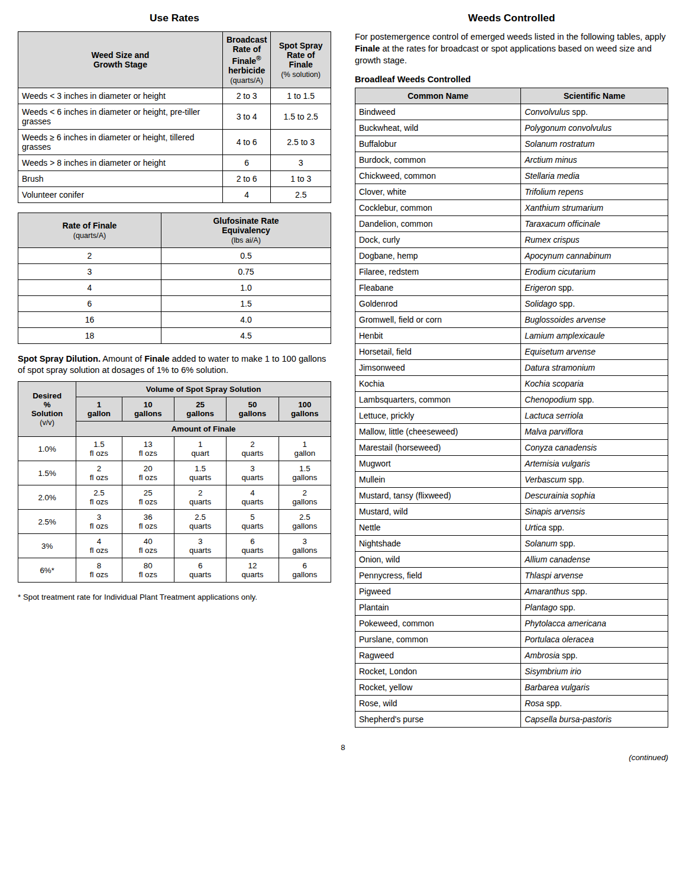Use Rates
| Weed Size and Growth Stage | Broadcast Rate of Finale ® herbicide (quarts/A) | Spot Spray Rate of Finale (% solution) |
| --- | --- | --- |
| Weeds < 3 inches in diameter or height | 2 to 3 | 1 to 1.5 |
| Weeds < 6 inches in diameter or height, pre-tiller grasses | 3 to 4 | 1.5 to 2.5 |
| Weeds ≥ 6 inches in diameter or height, tillered grasses | 4 to 6 | 2.5 to 3 |
| Weeds > 8 inches in diameter or height | 6 | 3 |
| Brush | 2 to 6 | 1 to 3 |
| Volunteer conifer | 4 | 2.5 |
| Rate of Finale (quarts/A) | Glufosinate Rate Equivalency (lbs ai/A) |
| --- | --- |
| 2 | 0.5 |
| 3 | 0.75 |
| 4 | 1.0 |
| 6 | 1.5 |
| 16 | 4.0 |
| 18 | 4.5 |
Spot Spray Dilution. Amount of Finale added to water to make 1 to 100 gallons of spot spray solution at dosages of 1% to 6% solution.
| Desired % Solution (v/v) | Volume of Spot Spray Solution |
| --- | --- |
| 1 gallon | 10 gallons | 25 gallons | 50 gallons | 100 gallons |
| Amount of Finale |
| 1.0% | 1.5 fl ozs | 13 fl ozs | 1 quart | 2 quarts | 1 gallon |
| 1.5% | 2 fl ozs | 20 fl ozs | 1.5 quarts | 3 quarts | 1.5 gallons |
| 2.0% | 2.5 fl ozs | 25 fl ozs | 2 quarts | 4 quarts | 2 gallons |
| 2.5% | 3 fl ozs | 36 fl ozs | 2.5 quarts | 5 quarts | 2.5 gallons |
| 3% | 4 fl ozs | 40 fl ozs | 3 quarts | 6 quarts | 3 gallons |
| 6%* | 8 fl ozs | 80 fl ozs | 6 quarts | 12 quarts | 6 gallons |
* Spot treatment rate for Individual Plant Treatment applications only.
Weeds Controlled
For postemergence control of emerged weeds listed in the following tables, apply Finale at the rates for broadcast or spot applications based on weed size and growth stage.
Broadleaf Weeds Controlled
| Common Name | Scientific Name |
| --- | --- |
| Bindweed | Convolvulus spp. |
| Buckwheat, wild | Polygonum convolvulus |
| Buffalobur | Solanum rostratum |
| Burdock, common | Arctium minus |
| Chickweed, common | Stellaria media |
| Clover, white | Trifolium repens |
| Cocklebur, common | Xanthium strumarium |
| Dandelion, common | Taraxacum officinale |
| Dock, curly | Rumex crispus |
| Dogbane, hemp | Apocynum cannabinum |
| Filaree, redstem | Erodium cicutarium |
| Fleabane | Erigeron spp. |
| Goldenrod | Solidago spp. |
| Gromwell, field or corn | Buglossoides arvense |
| Henbit | Lamium amplexicaule |
| Horsetail, field | Equisetum arvense |
| Jimsonweed | Datura stramonium |
| Kochia | Kochia scoparia |
| Lambsquarters, common | Chenopodium spp. |
| Lettuce, prickly | Lactuca serriola |
| Mallow, little (cheeseweed) | Malva parviflora |
| Marestail (horseweed) | Conyza canadensis |
| Mugwort | Artemisia vulgaris |
| Mullein | Verbascum spp. |
| Mustard, tansy (flixweed) | Descurainia sophia |
| Mustard, wild | Sinapis arvensis |
| Nettle | Urtica spp. |
| Nightshade | Solanum spp. |
| Onion, wild | Allium canadense |
| Pennycress, field | Thlaspi arvense |
| Pigweed | Amaranthus spp. |
| Plantain | Plantago spp. |
| Pokeweed, common | Phytolacca americana |
| Purslane, common | Portulaca oleracea |
| Ragweed | Ambrosia spp. |
| Rocket, London | Sisymbrium irio |
| Rocket, yellow | Barbarea vulgaris |
| Rose, wild | Rosa spp. |
| Shepherd's purse | Capsella bursa-pastoris |
8
(continued)